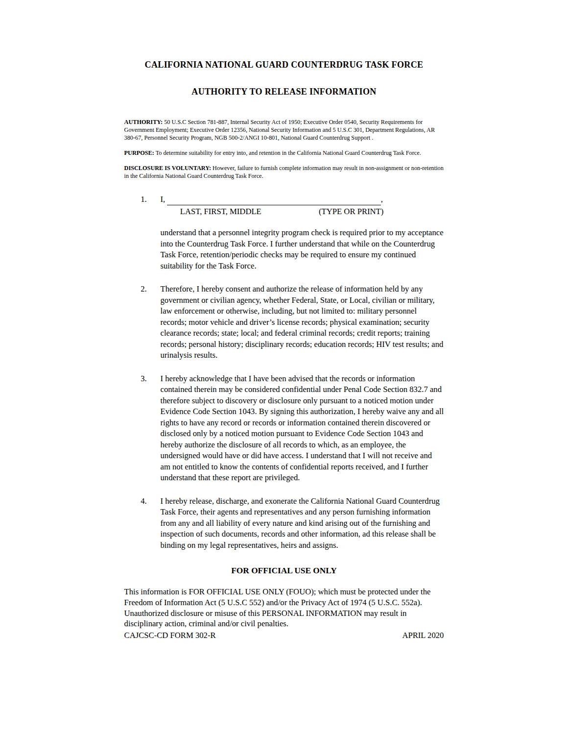CALIFORNIA NATIONAL GUARD COUNTERDRUG TASK FORCE
AUTHORITY TO RELEASE INFORMATION
AUTHORITY: 50 U.S.C Section 781-887, Internal Security Act of 1950; Executive Order 0540, Security Requirements for Government Employment; Executive Order 12356, National Security Information and 5 U.S.C 301, Department Regulations, AR 380-67, Personnel Security Program, NGB 500-2/ANGI 10-801, National Guard Counterdrug Support .
PURPOSE: To determine suitability for entry into, and retention in the California National Guard Counterdrug Task Force.
DISCLOSURE IS VOLUNTARY: However, failure to furnish complete information may result in non-assignment or non-retention in the California National Guard Counterdrug Task Force.
I, , LAST, FIRST, MIDDLE(TYPE OR PRINT) understand that a personnel integrity program check is required prior to my acceptance into the Counterdrug Task Force. I further understand that while on the Counterdrug Task Force, retention/periodic checks may be required to ensure my continued suitability for the Task Force.
Therefore, I hereby consent and authorize the release of information held by any government or civilian agency, whether Federal, State, or Local, civilian or military, law enforcement or otherwise, including, but not limited to: military personnel records; motor vehicle and driver’s license records; physical examination; security clearance records; state; local; and federal criminal records; credit reports; training records; personal history; disciplinary records; education records; HIV test results; and urinalysis results.
I hereby acknowledge that I have been advised that the records or information contained therein may be considered confidential under Penal Code Section 832.7 and therefore subject to discovery or disclosure only pursuant to a noticed motion under Evidence Code Section 1043. By signing this authorization, I hereby waive any and all rights to have any record or records or information contained therein discovered or disclosed only by a noticed motion pursuant to Evidence Code Section 1043 and hereby authorize the disclosure of all records to which, as an employee, the undersigned would have or did have access. I understand that I will not receive and am not entitled to know the contents of confidential reports received, and I further understand that these report are privileged.
I hereby release, discharge, and exonerate the California National Guard Counterdrug Task Force, their agents and representatives and any person furnishing information from any and all liability of every nature and kind arising out of the furnishing and inspection of such documents, records and other information, ad this release shall be binding on my legal representatives, heirs and assigns.
FOR OFFICIAL USE ONLY
This information is FOR OFFICIAL USE ONLY (FOUO); which must be protected under the Freedom of Information Act (5 U.S.C 552) and/or the Privacy Act of 1974 (5 U.S.C. 552a). Unauthorized disclosure or misuse of this PERSONAL INFORMATION may result in disciplinary action, criminal and/or civil penalties.
CAJCSC-CD FORM 302-R
APRIL 2020